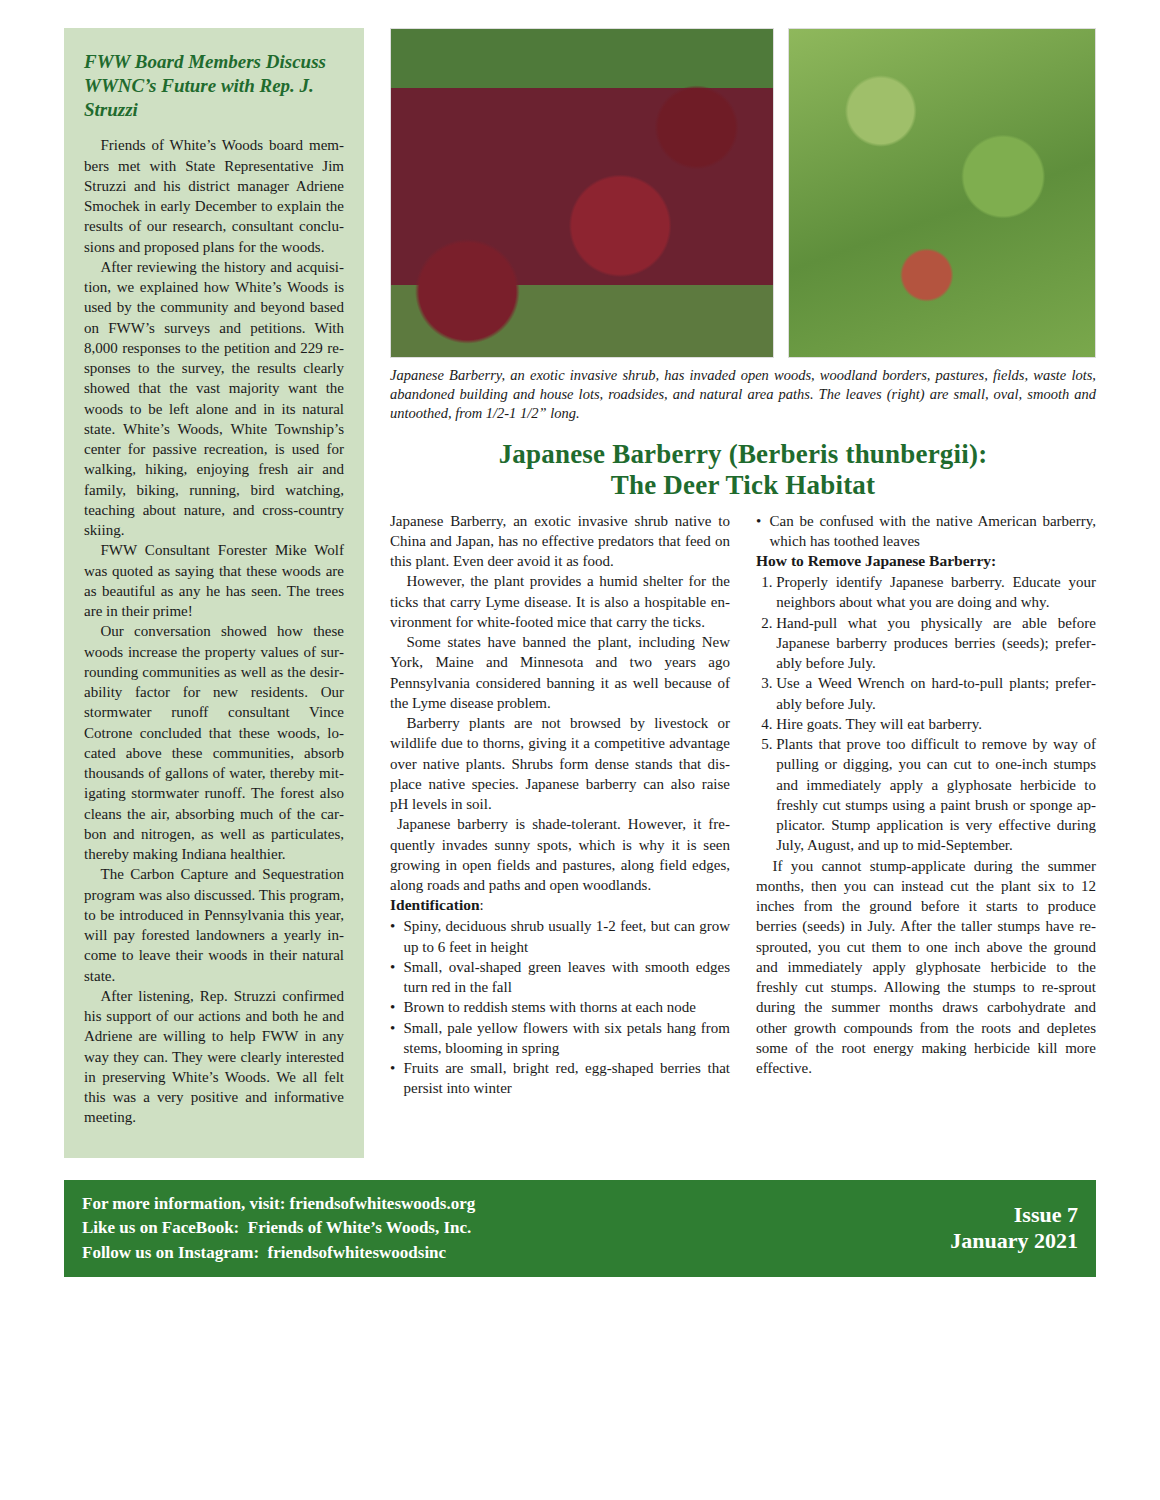FWW Board Members Discuss WWNC’s Future with Rep. J. Struzzi
Friends of White’s Woods board members met with State Representative Jim Struzzi and his district manager Adriene Smochek in early December to explain the results of our research, consultant conclusions and proposed plans for the woods.
After reviewing the history and acquisition, we explained how White’s Woods is used by the community and beyond based on FWW’s surveys and petitions. With 8,000 responses to the petition and 229 responses to the survey, the results clearly showed that the vast majority want the woods to be left alone and in its natural state. White’s Woods, White Township’s center for passive recreation, is used for walking, hiking, enjoying fresh air and family, biking, running, bird watching, teaching about nature, and cross-country skiing.
FWW Consultant Forester Mike Wolf was quoted as saying that these woods are as beautiful as any he has seen. The trees are in their prime!
Our conversation showed how these woods increase the property values of surrounding communities as well as the desirability factor for new residents. Our stormwater runoff consultant Vince Cotrone concluded that these woods, located above these communities, absorb thousands of gallons of water, thereby mitigating stormwater runoff. The forest also cleans the air, absorbing much of the carbon and nitrogen, as well as particulates, thereby making Indiana healthier.
The Carbon Capture and Sequestration program was also discussed. This program, to be introduced in Pennsylvania this year, will pay forested landowners a yearly income to leave their woods in their natural state.
After listening, Rep. Struzzi confirmed his support of our actions and both he and Adriene are willing to help FWW in any way they can. They were clearly interested in preserving White’s Woods. We all felt this was a very positive and informative meeting.
Japanese Barberry, an exotic invasive shrub, has invaded open woods, woodland borders, pastures, fields, waste lots, abandoned building and house lots, roadsides, and natural area paths. The leaves (right) are small, oval, smooth and untoothed, from 1/2-1 1/2” long.
Japanese Barberry (Berberis thunbergii):
The Deer Tick Habitat
Japanese Barberry, an exotic invasive shrub native to China and Japan, has no effective predators that feed on this plant. Even deer avoid it as food.
However, the plant provides a humid shelter for the ticks that carry Lyme disease. It is also a hospitable environment for white-footed mice that carry the ticks.
Some states have banned the plant, including New York, Maine and Minnesota and two years ago Pennsylvania considered banning it as well because of the Lyme disease problem.
Barberry plants are not browsed by livestock or wildlife due to thorns, giving it a competitive advantage over native plants. Shrubs form dense stands that displace native species. Japanese barberry can also raise pH levels in soil.
Japanese barberry is shade-tolerant. However, it frequently invades sunny spots, which is why it is seen growing in open fields and pastures, along field edges, along roads and paths and open woodlands.
Identification
:
Spiny, deciduous shrub usually 1-2 feet, but can grow up to 6 feet in height
Small, oval-shaped green leaves with smooth edges turn red in the fall
Brown to reddish stems with thorns at each node
Small, pale yellow flowers with six petals hang from stems, blooming in spring
Fruits are small, bright red, egg-shaped berries that persist into winter
Can be confused with the native American barberry, which has toothed leaves
How to Remove Japanese Barberry:
Properly identify Japanese barberry. Educate your neighbors about what you are doing and why.
Hand-pull what you physically are able before Japanese barberry produces berries (seeds); preferably before July.
Use a Weed Wrench on hard-to-pull plants; preferably before July.
Hire goats. They will eat barberry.
Plants that prove too difficult to remove by way of pulling or digging, you can cut to one-inch stumps and immediately apply a glyphosate herbicide to freshly cut stumps using a paint brush or sponge applicator. Stump application is very effective during July, August, and up to mid-September.
If you cannot stump-applicate during the summer months, then you can instead cut the plant six to 12 inches from the ground before it starts to produce berries (seeds) in July. After the taller stumps have re-sprouted, you cut them to one inch above the ground and immediately apply glyphosate herbicide to the freshly cut stumps. Allowing the stumps to re-sprout during the summer months draws carbohydrate and other growth compounds from the roots and depletes some of the root energy making herbicide kill more effective.
For more information, visit: friendsofwhiteswoods.org
Like us on FaceBook: Friends of White’s Woods, Inc.
Follow us on Instagram: friendsofwhiteswoodsinc
Issue 7
January 2021